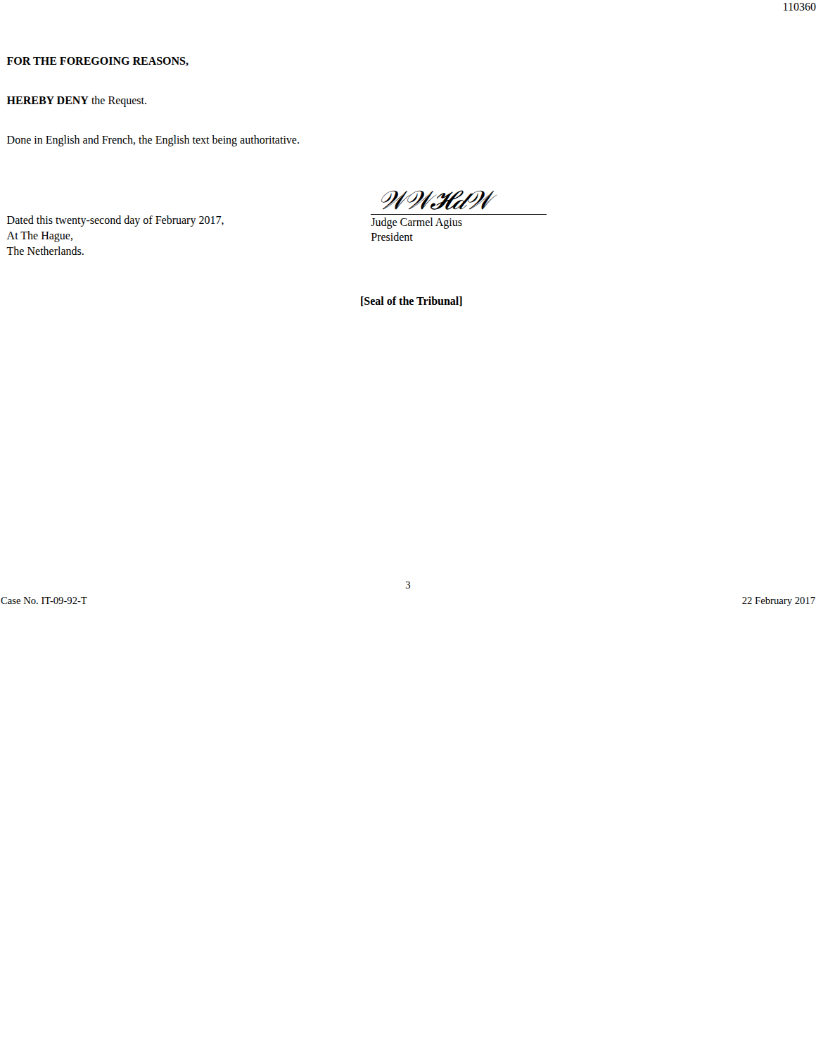110360
FOR THE FOREGOING REASONS,
HEREBY DENY the Request.
Done in English and French, the English text being authoritative.
| Dated this twenty-second day of February 2017, At The Hague, The Netherlands. | 𝒲𝒲𝓗𝒹𝒲 Judge Carmel Agius President |
[Seal of the Tribunal]
3
| Case No. IT-09-92-T | 22 February 2017 |